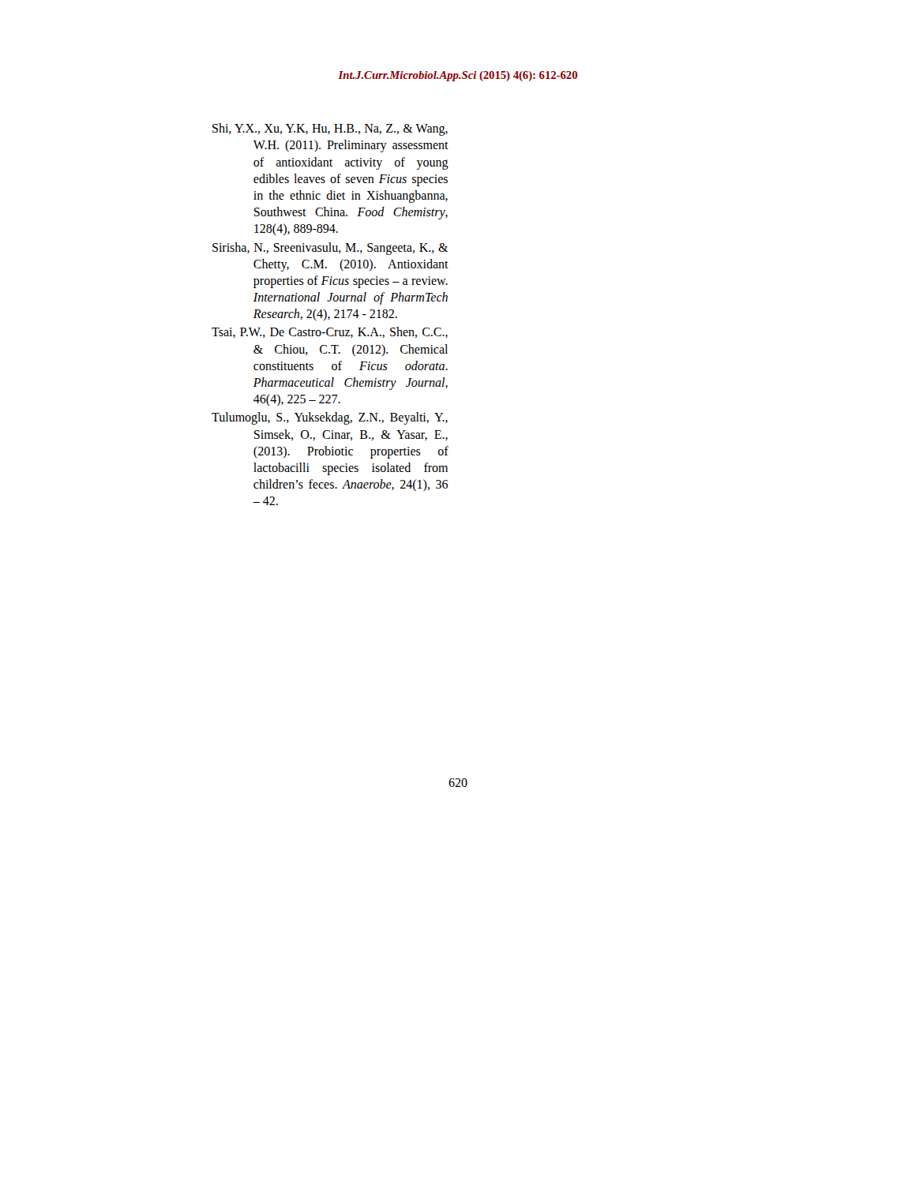Int.J.Curr.Microbiol.App.Sci (2015) 4(6): 612-620
Shi, Y.X., Xu, Y.K, Hu, H.B., Na, Z., & Wang, W.H. (2011). Preliminary assessment of antioxidant activity of young edibles leaves of seven Ficus species in the ethnic diet in Xishuangbanna, Southwest China. Food Chemistry, 128(4), 889-894.
Sirisha, N., Sreenivasulu, M., Sangeeta, K., & Chetty, C.M. (2010). Antioxidant properties of Ficus species – a review. International Journal of PharmTech Research, 2(4), 2174 - 2182.
Tsai, P.W., De Castro-Cruz, K.A., Shen, C.C., & Chiou, C.T. (2012). Chemical constituents of Ficus odorata. Pharmaceutical Chemistry Journal, 46(4), 225 – 227.
Tulumoglu, S., Yuksekdag, Z.N., Beyalti, Y., Simsek, O., Cinar, B., & Yasar, E., (2013). Probiotic properties of lactobacilli species isolated from children’s feces. Anaerobe, 24(1), 36 – 42.
620